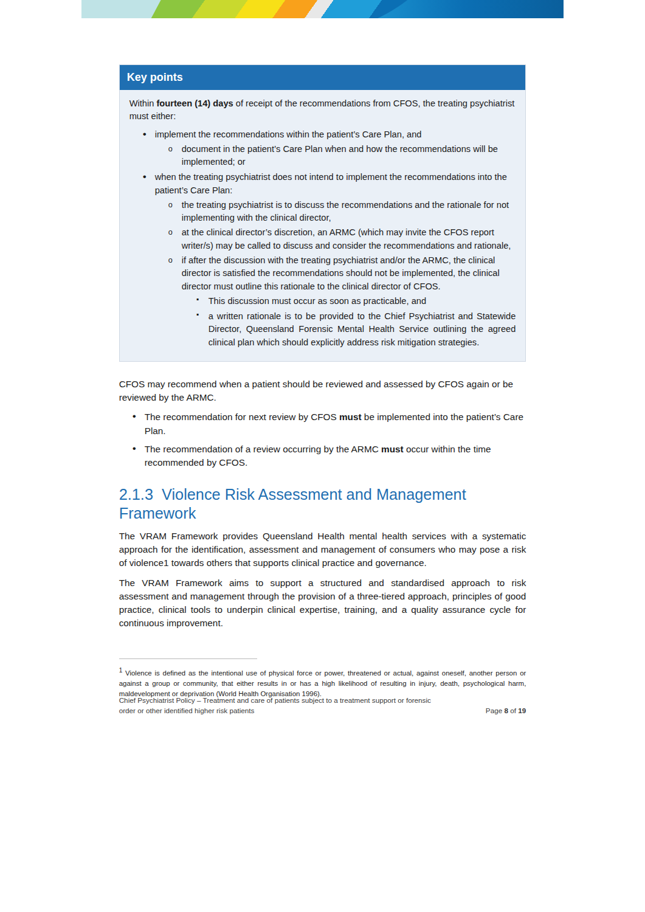Key points
Within fourteen (14) days of receipt of the recommendations from CFOS, the treating psychiatrist must either:
implement the recommendations within the patient’s Care Plan, and
document in the patient’s Care Plan when and how the recommendations will be implemented; or
when the treating psychiatrist does not intend to implement the recommendations into the patient’s Care Plan:
the treating psychiatrist is to discuss the recommendations and the rationale for not implementing with the clinical director,
at the clinical director’s discretion, an ARMC (which may invite the CFOS report writer/s) may be called to discuss and consider the recommendations and rationale,
if after the discussion with the treating psychiatrist and/or the ARMC, the clinical director is satisfied the recommendations should not be implemented, the clinical director must outline this rationale to the clinical director of CFOS.
This discussion must occur as soon as practicable, and
a written rationale is to be provided to the Chief Psychiatrist and Statewide Director, Queensland Forensic Mental Health Service outlining the agreed clinical plan which should explicitly address risk mitigation strategies.
CFOS may recommend when a patient should be reviewed and assessed by CFOS again or be reviewed by the ARMC.
The recommendation for next review by CFOS must be implemented into the patient’s Care Plan.
The recommendation of a review occurring by the ARMC must occur within the time recommended by CFOS.
2.1.3 Violence Risk Assessment and Management Framework
The VRAM Framework provides Queensland Health mental health services with a systematic approach for the identification, assessment and management of consumers who may pose a risk of violence1 towards others that supports clinical practice and governance.
The VRAM Framework aims to support a structured and standardised approach to risk assessment and management through the provision of a three-tiered approach, principles of good practice, clinical tools to underpin clinical expertise, training, and a quality assurance cycle for continuous improvement.
1 Violence is defined as the intentional use of physical force or power, threatened or actual, against oneself, another person or against a group or community, that either results in or has a high likelihood of resulting in injury, death, psychological harm, maldevelopment or deprivation (World Health Organisation 1996).
Chief Psychiatrist Policy – Treatment and care of patients subject to a treatment support or forensic order or other identified higher risk patients
Page 8 of 19